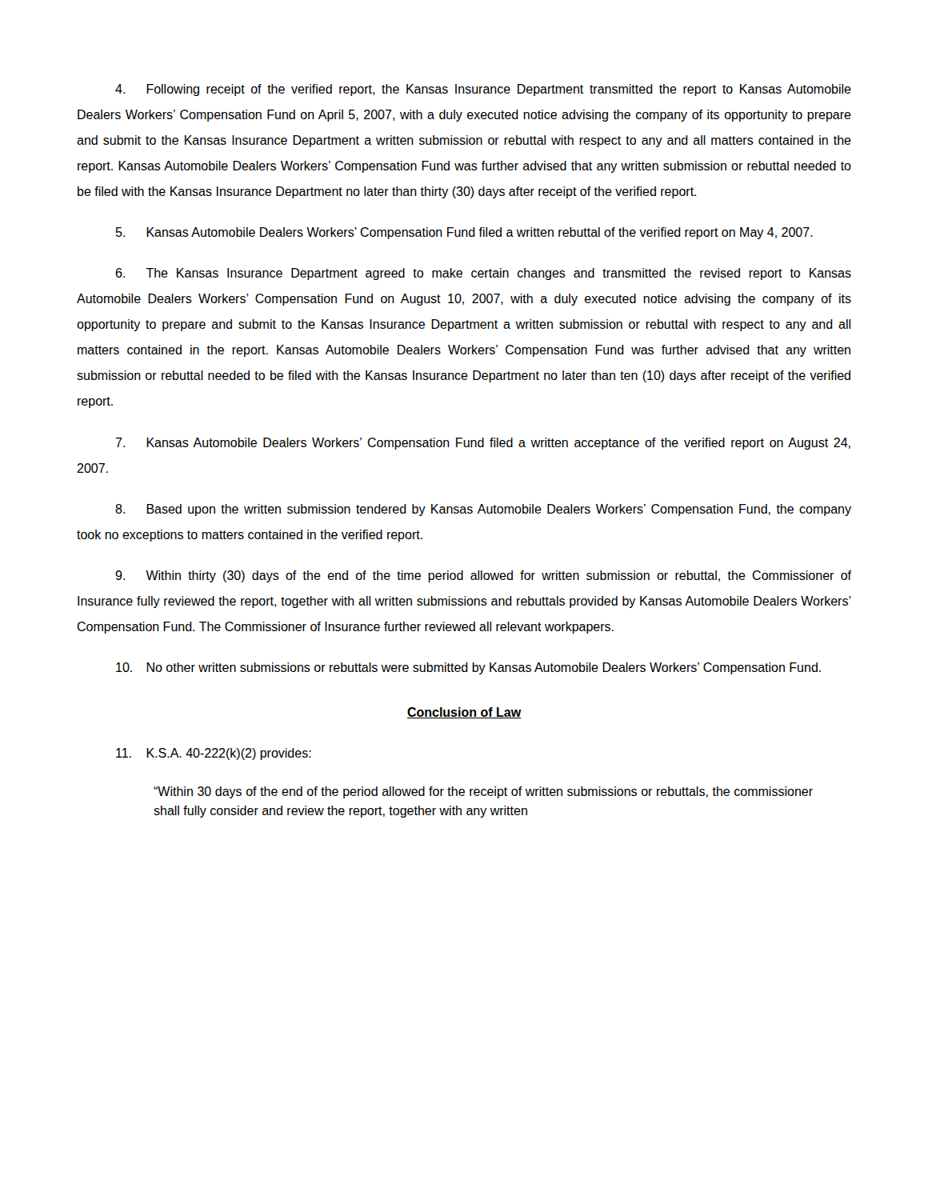4. Following receipt of the verified report, the Kansas Insurance Department transmitted the report to Kansas Automobile Dealers Workers’ Compensation Fund on April 5, 2007, with a duly executed notice advising the company of its opportunity to prepare and submit to the Kansas Insurance Department a written submission or rebuttal with respect to any and all matters contained in the report. Kansas Automobile Dealers Workers’ Compensation Fund was further advised that any written submission or rebuttal needed to be filed with the Kansas Insurance Department no later than thirty (30) days after receipt of the verified report.
5. Kansas Automobile Dealers Workers’ Compensation Fund filed a written rebuttal of the verified report on May 4, 2007.
6. The Kansas Insurance Department agreed to make certain changes and transmitted the revised report to Kansas Automobile Dealers Workers’ Compensation Fund on August 10, 2007, with a duly executed notice advising the company of its opportunity to prepare and submit to the Kansas Insurance Department a written submission or rebuttal with respect to any and all matters contained in the report. Kansas Automobile Dealers Workers’ Compensation Fund was further advised that any written submission or rebuttal needed to be filed with the Kansas Insurance Department no later than ten (10) days after receipt of the verified report.
7. Kansas Automobile Dealers Workers’ Compensation Fund filed a written acceptance of the verified report on August 24, 2007.
8. Based upon the written submission tendered by Kansas Automobile Dealers Workers’ Compensation Fund, the company took no exceptions to matters contained in the verified report.
9. Within thirty (30) days of the end of the time period allowed for written submission or rebuttal, the Commissioner of Insurance fully reviewed the report, together with all written submissions and rebuttals provided by Kansas Automobile Dealers Workers’ Compensation Fund. The Commissioner of Insurance further reviewed all relevant workpapers.
10. No other written submissions or rebuttals were submitted by Kansas Automobile Dealers Workers’ Compensation Fund.
Conclusion of Law
11. K.S.A. 40-222(k)(2) provides:
“Within 30 days of the end of the period allowed for the receipt of written submissions or rebuttals, the commissioner shall fully consider and review the report, together with any written